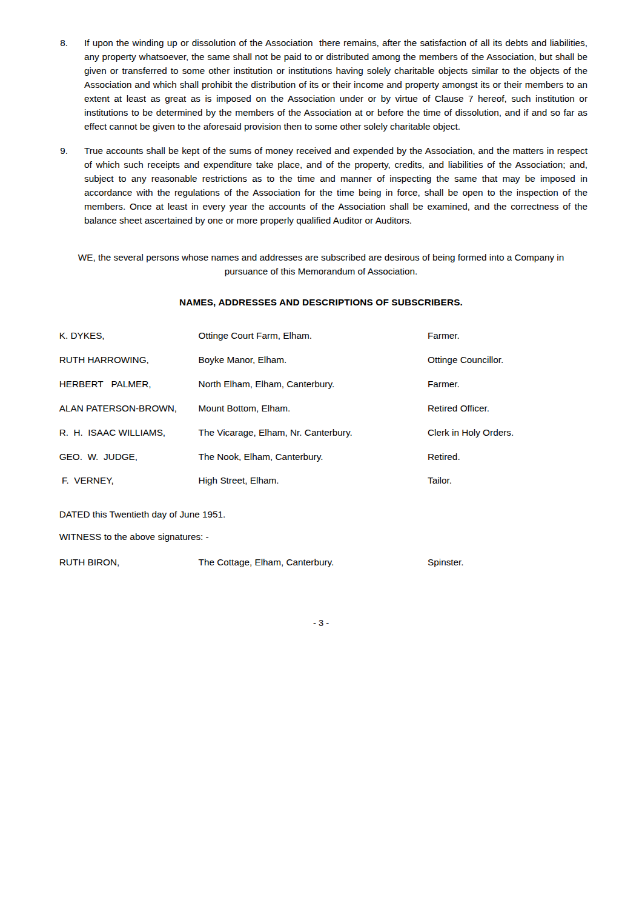If upon the winding up or dissolution of the Association there remains, after the satisfaction of all its debts and liabilities, any property whatsoever, the same shall not be paid to or distributed among the members of the Association, but shall be given or transferred to some other institution or institutions having solely charitable objects similar to the objects of the Association and which shall prohibit the distribution of its or their income and property amongst its or their members to an extent at least as great as is imposed on the Association under or by virtue of Clause 7 hereof, such institution or institutions to be determined by the members of the Association at or before the time of dissolution, and if and so far as effect cannot be given to the aforesaid provision then to some other solely charitable object.
True accounts shall be kept of the sums of money received and expended by the Association, and the matters in respect of which such receipts and expenditure take place, and of the property, credits, and liabilities of the Association; and, subject to any reasonable restrictions as to the time and manner of inspecting the same that may be imposed in accordance with the regulations of the Association for the time being in force, shall be open to the inspection of the members. Once at least in every year the accounts of the Association shall be examined, and the correctness of the balance sheet ascertained by one or more properly qualified Auditor or Auditors.
WE, the several persons whose names and addresses are subscribed are desirous of being formed into a Company in pursuance of this Memorandum of Association.
NAMES, ADDRESSES AND DESCRIPTIONS OF SUBSCRIBERS.
| K. DYKES, | Ottinge Court Farm, Elham. | Farmer. |
| RUTH HARROWING, | Boyke Manor, Elham. | Ottinge Councillor. |
| HERBERT PALMER, | North Elham, Elham, Canterbury. | Farmer. |
| ALAN PATERSON-BROWN, | Mount Bottom, Elham. | Retired Officer. |
| R. H. ISAAC WILLIAMS, | The Vicarage, Elham, Nr. Canterbury. | Clerk in Holy Orders. |
| GEO. W. JUDGE, | The Nook, Elham, Canterbury. | Retired. |
| F. VERNEY, | High Street, Elham. | Tailor. |
DATED this Twentieth day of June 1951.
WITNESS to the above signatures: -
| RUTH BIRON, | The Cottage, Elham, Canterbury. | Spinster. |
- 3 -